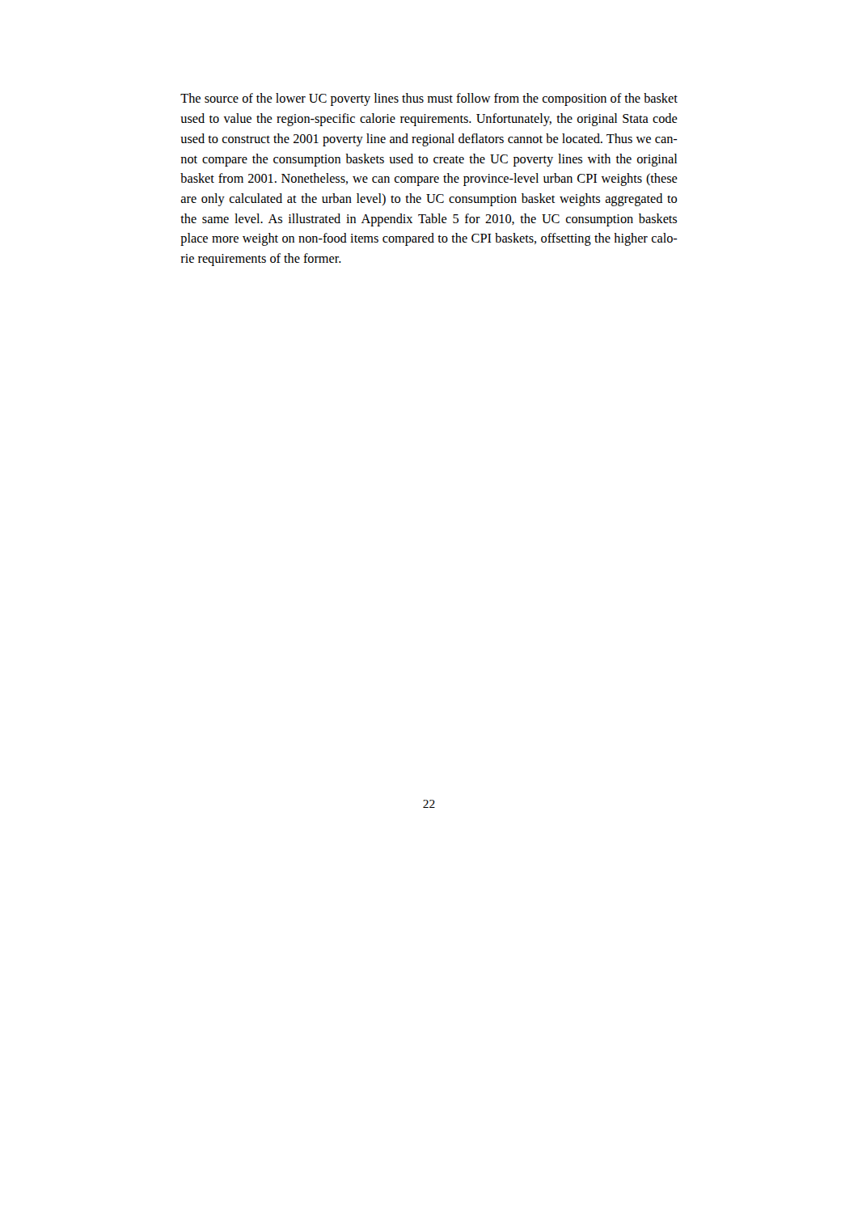The source of the lower UC poverty lines thus must follow from the composition of the basket used to value the region-specific calorie requirements. Unfortunately, the original Stata code used to construct the 2001 poverty line and regional deflators cannot be located. Thus we cannot compare the consumption baskets used to create the UC poverty lines with the original basket from 2001. Nonetheless, we can compare the province-level urban CPI weights (these are only calculated at the urban level) to the UC consumption basket weights aggregated to the same level. As illustrated in Appendix Table 5 for 2010, the UC consumption baskets place more weight on non-food items compared to the CPI baskets, offsetting the higher calorie requirements of the former.
22